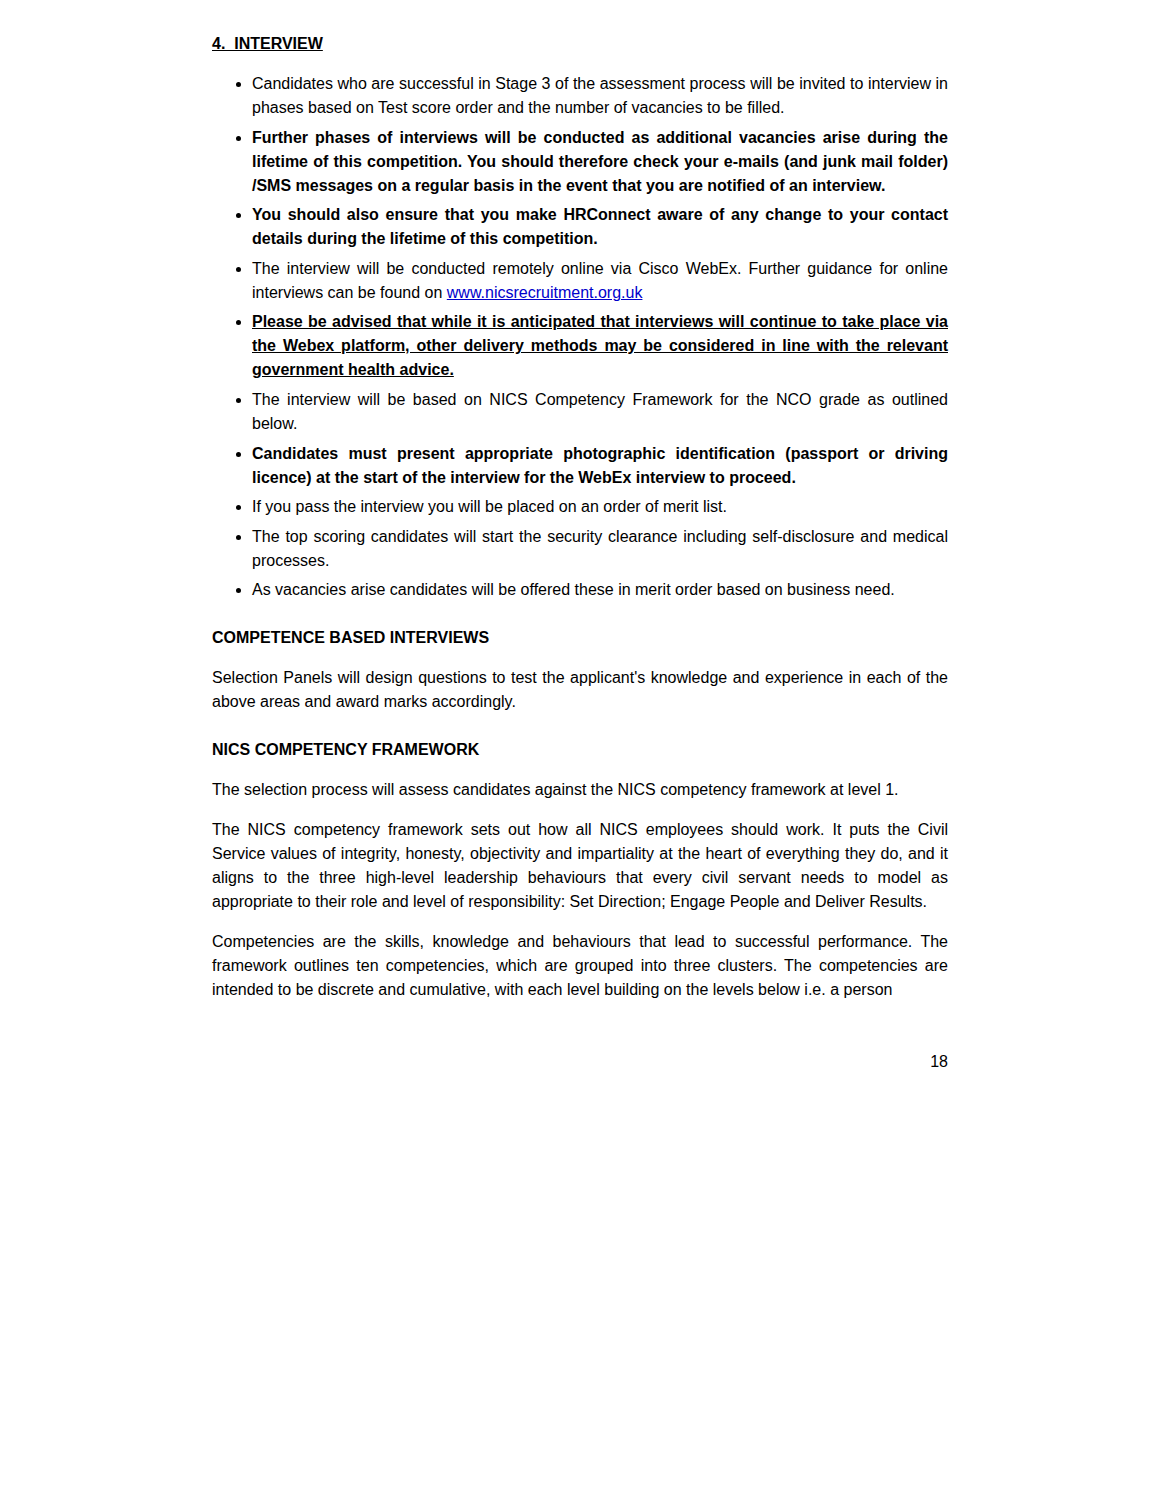4. INTERVIEW
Candidates who are successful in Stage 3 of the assessment process will be invited to interview in phases based on Test score order and the number of vacancies to be filled.
Further phases of interviews will be conducted as additional vacancies arise during the lifetime of this competition. You should therefore check your e-mails (and junk mail folder) /SMS messages on a regular basis in the event that you are notified of an interview.
You should also ensure that you make HRConnect aware of any change to your contact details during the lifetime of this competition.
The interview will be conducted remotely online via Cisco WebEx. Further guidance for online interviews can be found on www.nicsrecruitment.org.uk
Please be advised that while it is anticipated that interviews will continue to take place via the Webex platform, other delivery methods may be considered in line with the relevant government health advice.
The interview will be based on NICS Competency Framework for the NCO grade as outlined below.
Candidates must present appropriate photographic identification (passport or driving licence) at the start of the interview for the WebEx interview to proceed.
If you pass the interview you will be placed on an order of merit list.
The top scoring candidates will start the security clearance including self-disclosure and medical processes.
As vacancies arise candidates will be offered these in merit order based on business need.
Competence Based Interviews
Selection Panels will design questions to test the applicant's knowledge and experience in each of the above areas and award marks accordingly.
NICS Competency Framework
The selection process will assess candidates against the NICS competency framework at level 1.
The NICS competency framework sets out how all NICS employees should work. It puts the Civil Service values of integrity, honesty, objectivity and impartiality at the heart of everything they do, and it aligns to the three high-level leadership behaviours that every civil servant needs to model as appropriate to their role and level of responsibility: Set Direction; Engage People and Deliver Results.
Competencies are the skills, knowledge and behaviours that lead to successful performance. The framework outlines ten competencies, which are grouped into three clusters. The competencies are intended to be discrete and cumulative, with each level building on the levels below i.e. a person
18